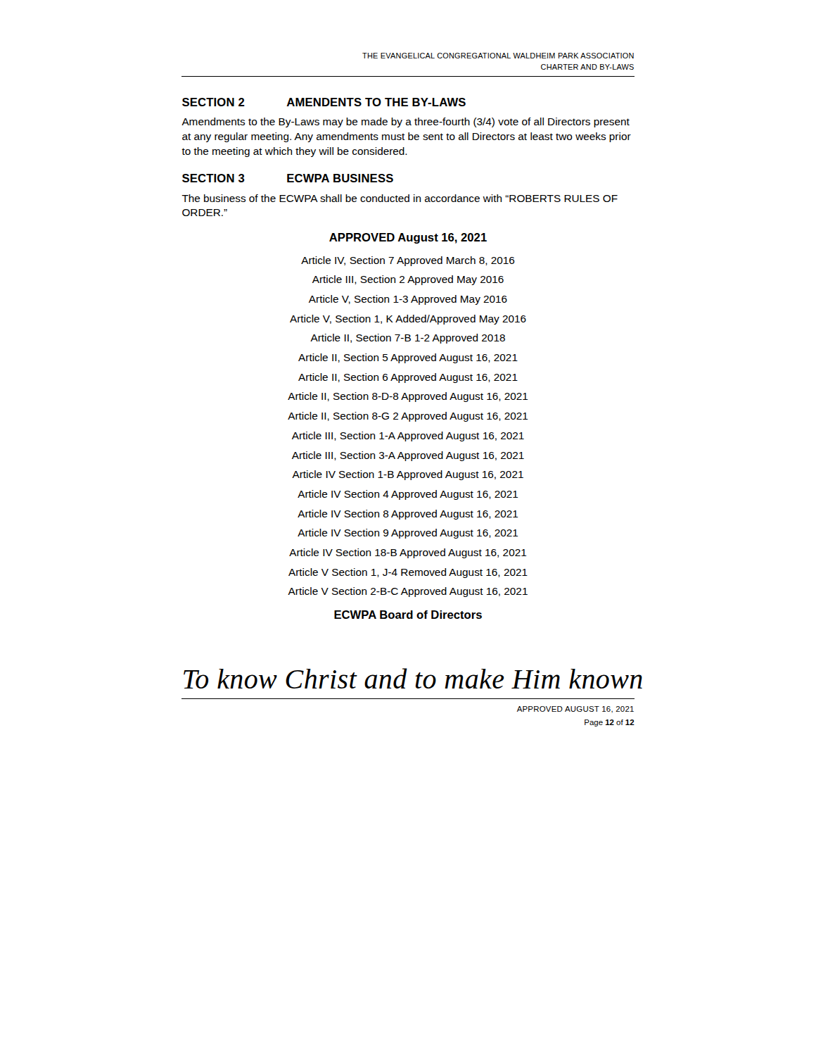The Evangelical Congregational Waldheim Park Association
Charter and By-Laws
SECTION 2 AMENDENTS TO THE BY-LAWS
Amendments to the By-Laws may be made by a three-fourth (3/4) vote of all Directors present at any regular meeting. Any amendments must be sent to all Directors at least two weeks prior to the meeting at which they will be considered.
SECTION 3 ECWPA BUSINESS
The business of the ECWPA shall be conducted in accordance with “ROBERTS RULES OF ORDER.”
APPROVED August 16, 2021
Article IV, Section 7 Approved March 8, 2016
Article III, Section 2 Approved May 2016
Article V, Section 1-3 Approved May 2016
Article V, Section 1, K Added/Approved May 2016
Article II, Section 7-B 1-2 Approved 2018
Article II, Section 5 Approved August 16, 2021
Article II, Section 6 Approved August 16, 2021
Article II, Section 8-D-8 Approved August 16, 2021
Article II, Section 8-G 2 Approved August 16, 2021
Article III, Section 1-A Approved August 16, 2021
Article III, Section 3-A Approved August 16, 2021
Article IV Section 1-B Approved August 16, 2021
Article IV Section 4 Approved August 16, 2021
Article IV Section 8 Approved August 16, 2021
Article IV Section 9 Approved August 16, 2021
Article IV Section 18-B Approved August 16, 2021
Article V Section 1, J-4 Removed August 16, 2021
Article V Section 2-B-C Approved August 16, 2021
ECWPA Board of Directors
To know Christ and to make Him known
Approved August 16, 2021
Page 12 of 12